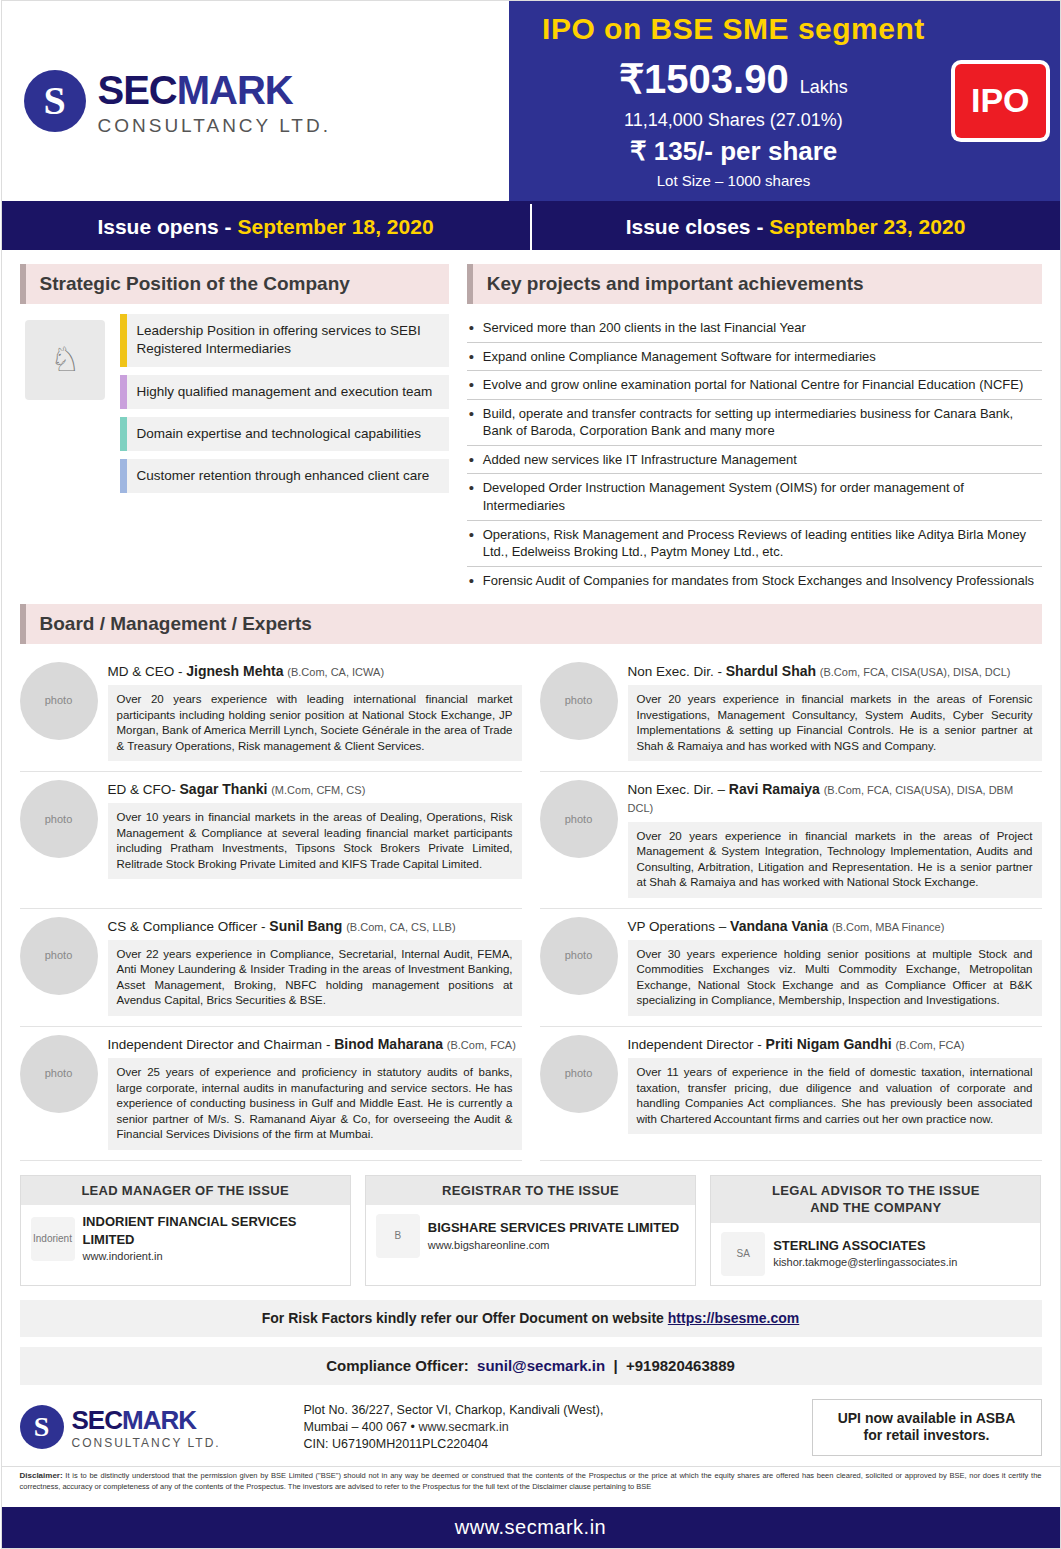S
SECMARK
CONSULTANCY LTD.
IPO on BSE SME segment
₹1503.90 Lakhs
11,14,000 Shares (27.01%)
₹ 135/- per share
Lot Size – 1000 shares
IPO
Issue opens - September 18, 2020
Issue closes - September 23, 2020
Strategic Position of the Company
♘
Leadership Position in offering services to SEBI Registered Intermediaries
Highly qualified management and execution team
Domain expertise and technological capabilities
Customer retention through enhanced client care
Key projects and important achievements
Serviced more than 200 clients in the last Financial Year
Expand online Compliance Management Software for intermediaries
Evolve and grow online examination portal for National Centre for Financial Education (NCFE)
Build, operate and transfer contracts for setting up intermediaries business for Canara Bank, Bank of Baroda, Corporation Bank and many more
Added new services like IT Infrastructure Management
Developed Order Instruction Management System (OIMS) for order management of Intermediaries
Operations, Risk Management and Process Reviews of leading entities like Aditya Birla Money Ltd., Edelweiss Broking Ltd., Paytm Money Ltd., etc.
Forensic Audit of Companies for mandates from Stock Exchanges and Insolvency Professionals
Board / Management / Experts
photo
MD & CEO - Jignesh Mehta (B.Com, CA, ICWA)
Over 20 years experience with leading international financial market participants including holding senior position at National Stock Exchange, JP Morgan, Bank of America Merrill Lynch, Societe Générale in the area of Trade & Treasury Operations, Risk management & Client Services.
photo
Non Exec. Dir. - Shardul Shah (B.Com, FCA, CISA(USA), DISA, DCL)
Over 20 years experience in financial markets in the areas of Forensic Investigations, Management Consultancy, System Audits, Cyber Security Implementations & setting up Financial Controls. He is a senior partner at Shah & Ramaiya and has worked with NGS and Company.
photo
ED & CFO- Sagar Thanki (M.Com, CFM, CS)
Over 10 years in financial markets in the areas of Dealing, Operations, Risk Management & Compliance at several leading financial market participants including Pratham Investments, Tipsons Stock Brokers Private Limited, Relitrade Stock Broking Private Limited and KIFS Trade Capital Limited.
photo
Non Exec. Dir. – Ravi Ramaiya (B.Com, FCA, CISA(USA), DISA, DBM DCL)
Over 20 years experience in financial markets in the areas of Project Management & System Integration, Technology Implementation, Audits and Consulting, Arbitration, Litigation and Representation. He is a senior partner at Shah & Ramaiya and has worked with National Stock Exchange.
photo
CS & Compliance Officer - Sunil Bang (B.Com, CA, CS, LLB)
Over 22 years experience in Compliance, Secretarial, Internal Audit, FEMA, Anti Money Laundering & Insider Trading in the areas of Investment Banking, Asset Management, Broking, NBFC holding management positions at Avendus Capital, Brics Securities & BSE.
photo
VP Operations – Vandana Vania (B.Com, MBA Finance)
Over 30 years experience holding senior positions at multiple Stock and Commodities Exchanges viz. Multi Commodity Exchange, Metropolitan Exchange, National Stock Exchange and as Compliance Officer at B&K specializing in Compliance, Membership, Inspection and Investigations.
photo
Independent Director and Chairman - Binod Maharana (B.Com, FCA)
Over 25 years of experience and proficiency in statutory audits of banks, large corporate, internal audits in manufacturing and service sectors. He has experience of conducting business in Gulf and Middle East. He is currently a senior partner of M/s. S. Ramanand Aiyar & Co, for overseeing the Audit & Financial Services Divisions of the firm at Mumbai.
photo
Independent Director - Priti Nigam Gandhi (B.Com, FCA)
Over 11 years of experience in the field of domestic taxation, international taxation, transfer pricing, due diligence and valuation of corporate and handling Companies Act compliances. She has previously been associated with Chartered Accountant firms and carries out her own practice now.
LEAD MANAGER OF THE ISSUE
Indorient
INDORIENT FINANCIAL SERVICES LIMITED www.indorient.in
REGISTRAR TO THE ISSUE
B
BIGSHARE SERVICES PRIVATE LIMITED www.bigshareonline.com
LEGAL ADVISOR TO THE ISSUE
AND THE COMPANY
SA
STERLING ASSOCIATES kishor.takmoge@sterlingassociates.in
For Risk Factors kindly refer our Offer Document on website https://bsesme.com
Compliance Officer: sunil@secmark.in | +919820463889
S
SECMARK
CONSULTANCY LTD.
Plot No. 36/227, Sector VI, Charkop, Kandivali (West),
Mumbai – 400 067 • www.secmark.in
CIN: U67190MH2011PLC220404
UPI now available in ASBA
for retail investors.
Disclaimer: It is to be distinctly understood that the permission given by BSE Limited ("BSE") should not in any way be deemed or construed that the contents of the Prospectus or the price at which the equity shares are offered has been cleared, solicited or approved by BSE, nor does it certify the correctness, accuracy or completeness of any of the contents of the Prospectus. The investors are advised to refer to the Prospectus for the full text of the Disclaimer clause pertaining to BSE
www.secmark.in